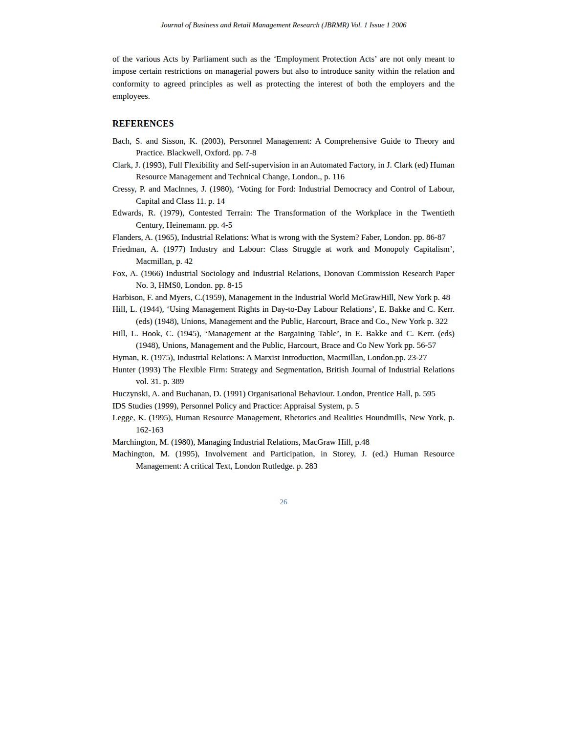Journal of Business and Retail Management Research (JBRMR) Vol. 1 Issue 1 2006
of the various Acts by Parliament such as the ‘Employment Protection Acts’ are not only meant to impose certain restrictions on managerial powers but also to introduce sanity within the relation and conformity to agreed principles as well as protecting the interest of both the employers and the employees.
REFERENCES
Bach, S. and Sisson, K. (2003), Personnel Management: A Comprehensive Guide to Theory and Practice. Blackwell, Oxford. pp. 7-8
Clark, J. (1993), Full Flexibility and Self-supervision in an Automated Factory, in J. Clark (ed) Human Resource Management and Technical Change, London., p. 116
Cressy, P. and Maclnnes, J. (1980), ‘Voting for Ford: Industrial Democracy and Control of Labour, Capital and Class 11. p. 14
Edwards, R. (1979), Contested Terrain: The Transformation of the Workplace in the Twentieth Century, Heinemann. pp. 4-5
Flanders, A. (1965), Industrial Relations: What is wrong with the System? Faber, London. pp. 86-87
Friedman, A. (1977) Industry and Labour: Class Struggle at work and Monopoly Capitalism’, Macmillan, p. 42
Fox, A. (1966) Industrial Sociology and Industrial Relations, Donovan Commission Research Paper No. 3, HMS0, London. pp. 8-15
Harbison, F. and Myers, C.(1959), Management in the Industrial World McGrawHill, New York p. 48
Hill, L. (1944), ‘Using Management Rights in Day-to-Day Labour Relations’, E. Bakke and C. Kerr. (eds) (1948), Unions, Management and the Public, Harcourt, Brace and Co., New York p. 322
Hill, L. Hook, C. (1945), ‘Management at the Bargaining Table’, in E. Bakke and C. Kerr. (eds) (1948), Unions, Management and the Public, Harcourt, Brace and Co New York pp. 56-57
Hyman, R. (1975), Industrial Relations: A Marxist Introduction, Macmillan, London.pp. 23-27
Hunter (1993) The Flexible Firm: Strategy and Segmentation, British Journal of Industrial Relations vol. 31. p. 389
Huczynski, A. and Buchanan, D. (1991) Organisational Behaviour. London, Prentice Hall, p. 595
IDS Studies (1999), Personnel Policy and Practice: Appraisal System, p. 5
Legge, K. (1995), Human Resource Management, Rhetorics and Realities Houndmills, New York, p. 162-163
Marchington, M. (1980), Managing Industrial Relations, MacGraw Hill, p.48
Machington, M. (1995), Involvement and Participation, in Storey, J. (ed.) Human Resource Management: A critical Text, London Rutledge. p. 283
26